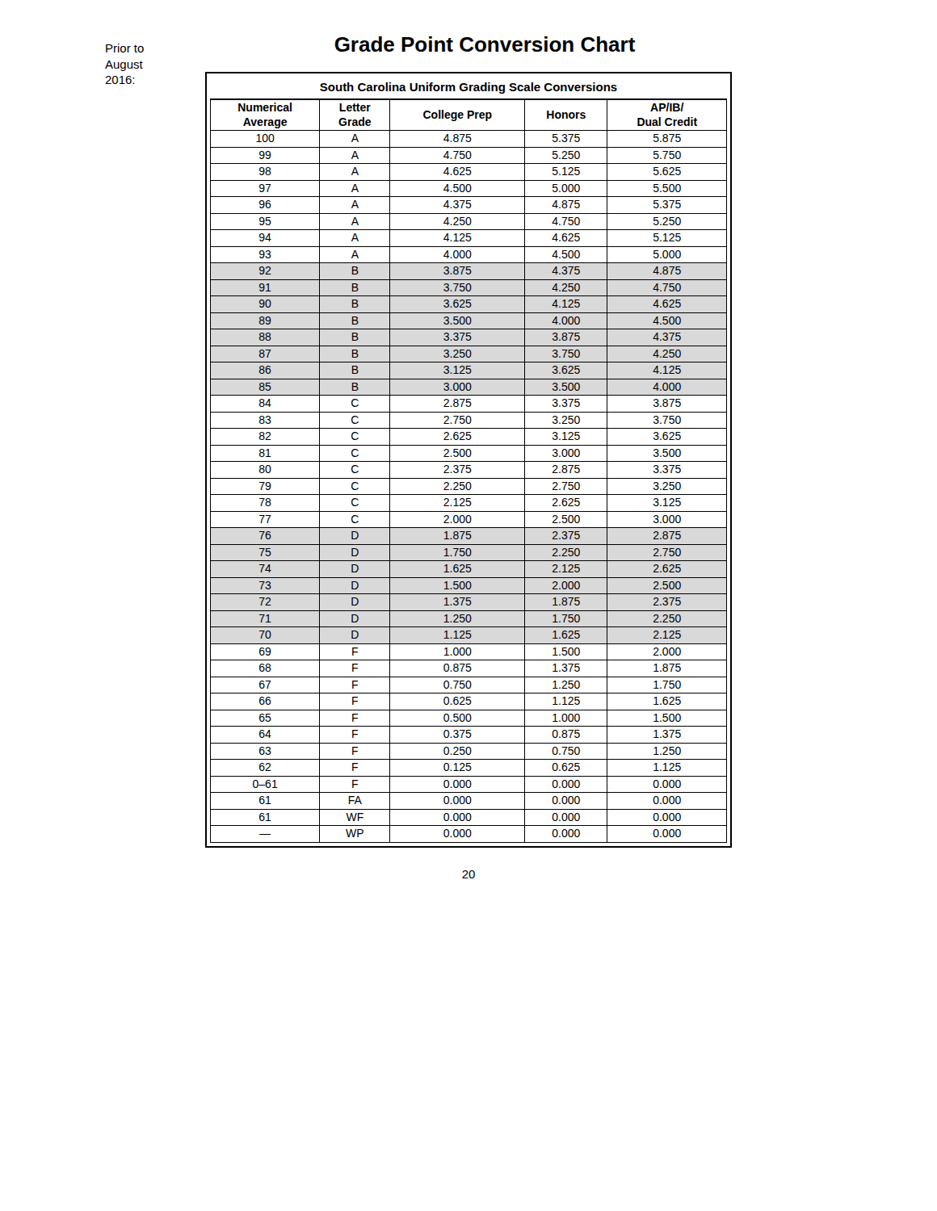Prior to August 2016:
Grade Point Conversion Chart
South Carolina Uniform Grading Scale Conversions
| Numerical Average | Letter Grade | College Prep | Honors | AP/IB/ Dual Credit |
| --- | --- | --- | --- | --- |
| 100 | A | 4.875 | 5.375 | 5.875 |
| 99 | A | 4.750 | 5.250 | 5.750 |
| 98 | A | 4.625 | 5.125 | 5.625 |
| 97 | A | 4.500 | 5.000 | 5.500 |
| 96 | A | 4.375 | 4.875 | 5.375 |
| 95 | A | 4.250 | 4.750 | 5.250 |
| 94 | A | 4.125 | 4.625 | 5.125 |
| 93 | A | 4.000 | 4.500 | 5.000 |
| 92 | B | 3.875 | 4.375 | 4.875 |
| 91 | B | 3.750 | 4.250 | 4.750 |
| 90 | B | 3.625 | 4.125 | 4.625 |
| 89 | B | 3.500 | 4.000 | 4.500 |
| 88 | B | 3.375 | 3.875 | 4.375 |
| 87 | B | 3.250 | 3.750 | 4.250 |
| 86 | B | 3.125 | 3.625 | 4.125 |
| 85 | B | 3.000 | 3.500 | 4.000 |
| 84 | C | 2.875 | 3.375 | 3.875 |
| 83 | C | 2.750 | 3.250 | 3.750 |
| 82 | C | 2.625 | 3.125 | 3.625 |
| 81 | C | 2.500 | 3.000 | 3.500 |
| 80 | C | 2.375 | 2.875 | 3.375 |
| 79 | C | 2.250 | 2.750 | 3.250 |
| 78 | C | 2.125 | 2.625 | 3.125 |
| 77 | C | 2.000 | 2.500 | 3.000 |
| 76 | D | 1.875 | 2.375 | 2.875 |
| 75 | D | 1.750 | 2.250 | 2.750 |
| 74 | D | 1.625 | 2.125 | 2.625 |
| 73 | D | 1.500 | 2.000 | 2.500 |
| 72 | D | 1.375 | 1.875 | 2.375 |
| 71 | D | 1.250 | 1.750 | 2.250 |
| 70 | D | 1.125 | 1.625 | 2.125 |
| 69 | F | 1.000 | 1.500 | 2.000 |
| 68 | F | 0.875 | 1.375 | 1.875 |
| 67 | F | 0.750 | 1.250 | 1.750 |
| 66 | F | 0.625 | 1.125 | 1.625 |
| 65 | F | 0.500 | 1.000 | 1.500 |
| 64 | F | 0.375 | 0.875 | 1.375 |
| 63 | F | 0.250 | 0.750 | 1.250 |
| 62 | F | 0.125 | 0.625 | 1.125 |
| 0–61 | F | 0.000 | 0.000 | 0.000 |
| 61 | FA | 0.000 | 0.000 | 0.000 |
| 61 | WF | 0.000 | 0.000 | 0.000 |
| — | WP | 0.000 | 0.000 | 0.000 |
20